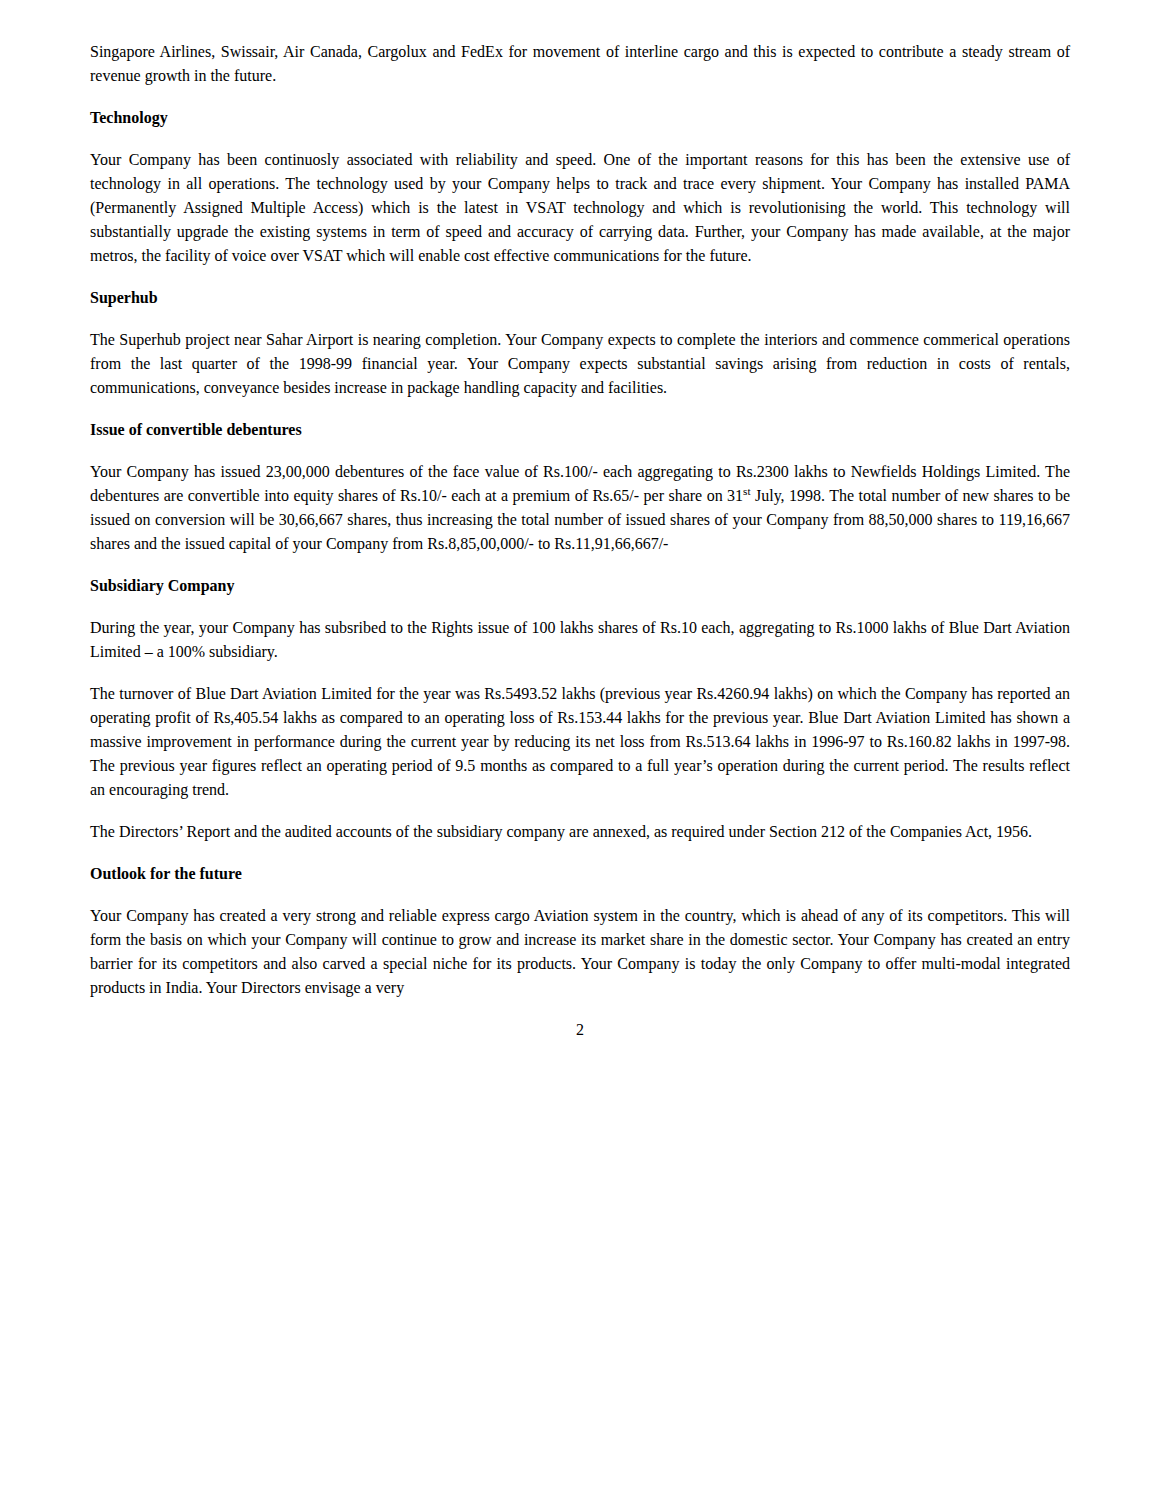Singapore Airlines, Swissair, Air Canada, Cargolux and FedEx for movement of interline cargo and this is expected to contribute a steady stream of revenue growth in the future.
Technology
Your Company has been continuosly associated with reliability and speed. One of the important reasons for this has been the extensive use of technology in all operations. The technology used by your Company helps to track and trace every shipment. Your Company has installed PAMA (Permanently Assigned Multiple Access) which is the latest in VSAT technology and which is revolutionising the world. This technology will substantially upgrade the existing systems in term of speed and accuracy of carrying data. Further, your Company has made available, at the major metros, the facility of voice over VSAT which will enable cost effective communications for the future.
Superhub
The Superhub project near Sahar Airport is nearing completion. Your Company expects to complete the interiors and commence commerical operations from the last quarter of the 1998-99 financial year. Your Company expects substantial savings arising from reduction in costs of rentals, communications, conveyance besides increase in package handling capacity and facilities.
Issue of convertible debentures
Your Company has issued 23,00,000 debentures of the face value of Rs.100/- each aggregating to Rs.2300 lakhs to Newfields Holdings Limited. The debentures are convertible into equity shares of Rs.10/- each at a premium of Rs.65/- per share on 31st July, 1998. The total number of new shares to be issued on conversion will be 30,66,667 shares, thus increasing the total number of issued shares of your Company from 88,50,000 shares to 119,16,667 shares and the issued capital of your Company from Rs.8,85,00,000/- to Rs.11,91,66,667/-
Subsidiary Company
During the year, your Company has subsribed to the Rights issue of 100 lakhs shares of Rs.10 each, aggregating to Rs.1000 lakhs of Blue Dart Aviation Limited – a 100% subsidiary.
The turnover of Blue Dart Aviation Limited for the year was Rs.5493.52 lakhs (previous year Rs.4260.94 lakhs) on which the Company has reported an operating profit of Rs,405.54 lakhs as compared to an operating loss of Rs.153.44 lakhs for the previous year. Blue Dart Aviation Limited has shown a massive improvement in performance during the current year by reducing its net loss from Rs.513.64 lakhs in 1996-97 to Rs.160.82 lakhs in 1997-98. The previous year figures reflect an operating period of 9.5 months as compared to a full year’s operation during the current period. The results reflect an encouraging trend.
The Directors’ Report and the audited accounts of the subsidiary company are annexed, as required under Section 212 of the Companies Act, 1956.
Outlook for the future
Your Company has created a very strong and reliable express cargo Aviation system in the country, which is ahead of any of its competitors. This will form the basis on which your Company will continue to grow and increase its market share in the domestic sector. Your Company has created an entry barrier for its competitors and also carved a special niche for its products. Your Company is today the only Company to offer multi-modal integrated products in India. Your Directors envisage a very
2